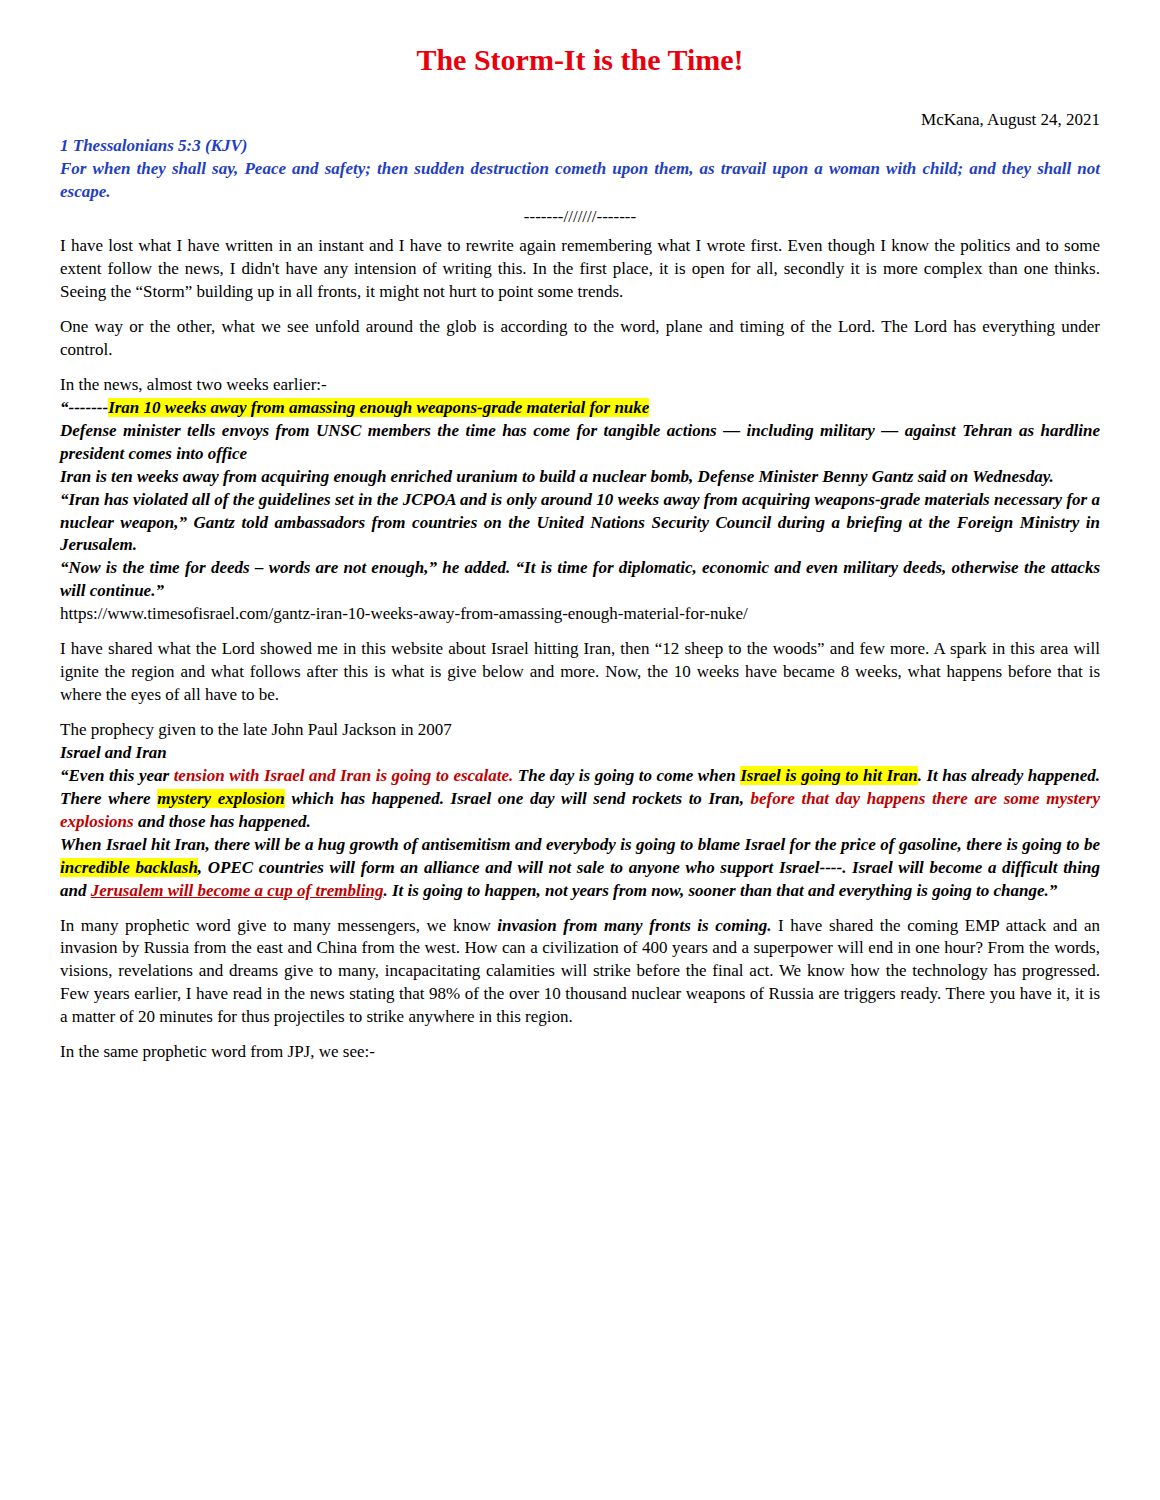The Storm-It is the Time!
McKana, August 24, 2021
1 Thessalonians 5:3 (KJV)
For when they shall say, Peace and safety; then sudden destruction cometh upon them, as travail upon a woman with child; and they shall not escape.
-------///////-------
I have lost what I have written in an instant and I have to rewrite again remembering what I wrote first. Even though I know the politics and to some extent follow the news, I didn't have any intension of writing this. In the first place, it is open for all, secondly it is more complex than one thinks. Seeing the “Storm” building up in all fronts, it might not hurt to point some trends.
One way or the other, what we see unfold around the glob is according to the word, plane and timing of the Lord. The Lord has everything under control.
In the news, almost two weeks earlier:-
“-------Iran 10 weeks away from amassing enough weapons-grade material for nuke
Defense minister tells envoys from UNSC members the time has come for tangible actions — including military — against Tehran as hardline president comes into office
Iran is ten weeks away from acquiring enough enriched uranium to build a nuclear bomb, Defense Minister Benny Gantz said on Wednesday.
“Iran has violated all of the guidelines set in the JCPOA and is only around 10 weeks away from acquiring weapons-grade materials necessary for a nuclear weapon,” Gantz told ambassadors from countries on the United Nations Security Council during a briefing at the Foreign Ministry in Jerusalem.
“Now is the time for deeds – words are not enough,” he added. “It is time for diplomatic, economic and even military deeds, otherwise the attacks will continue.”
https://www.timesofisrael.com/gantz-iran-10-weeks-away-from-amassing-enough-material-for-nuke/
I have shared what the Lord showed me in this website about Israel hitting Iran, then “12 sheep to the woods” and few more. A spark in this area will ignite the region and what follows after this is what is give below and more. Now, the 10 weeks have became 8 weeks, what happens before that is where the eyes of all have to be.
The prophecy given to the late John Paul Jackson in 2007
Israel and Iran
“Even this year tension with Israel and Iran is going to escalate. The day is going to come when Israel is going to hit Iran. It has already happened. There where mystery explosion which has happened. Israel one day will send rockets to Iran, before that day happens there are some mystery explosions and those has happened.
When Israel hit Iran, there will be a hug growth of antisemitism and everybody is going to blame Israel for the price of gasoline, there is going to be incredible backlash, OPEC countries will form an alliance and will not sale to anyone who support Israel----. Israel will become a difficult thing and Jerusalem will become a cup of trembling. It is going to happen, not years from now, sooner than that and everything is going to change.”
In many prophetic word give to many messengers, we know invasion from many fronts is coming. I have shared the coming EMP attack and an invasion by Russia from the east and China from the west. How can a civilization of 400 years and a superpower will end in one hour? From the words, visions, revelations and dreams give to many, incapacitating calamities will strike before the final act. We know how the technology has progressed. Few years earlier, I have read in the news stating that 98% of the over 10 thousand nuclear weapons of Russia are triggers ready. There you have it, it is a matter of 20 minutes for thus projectiles to strike anywhere in this region.
In the same prophetic word from JPJ, we see:-